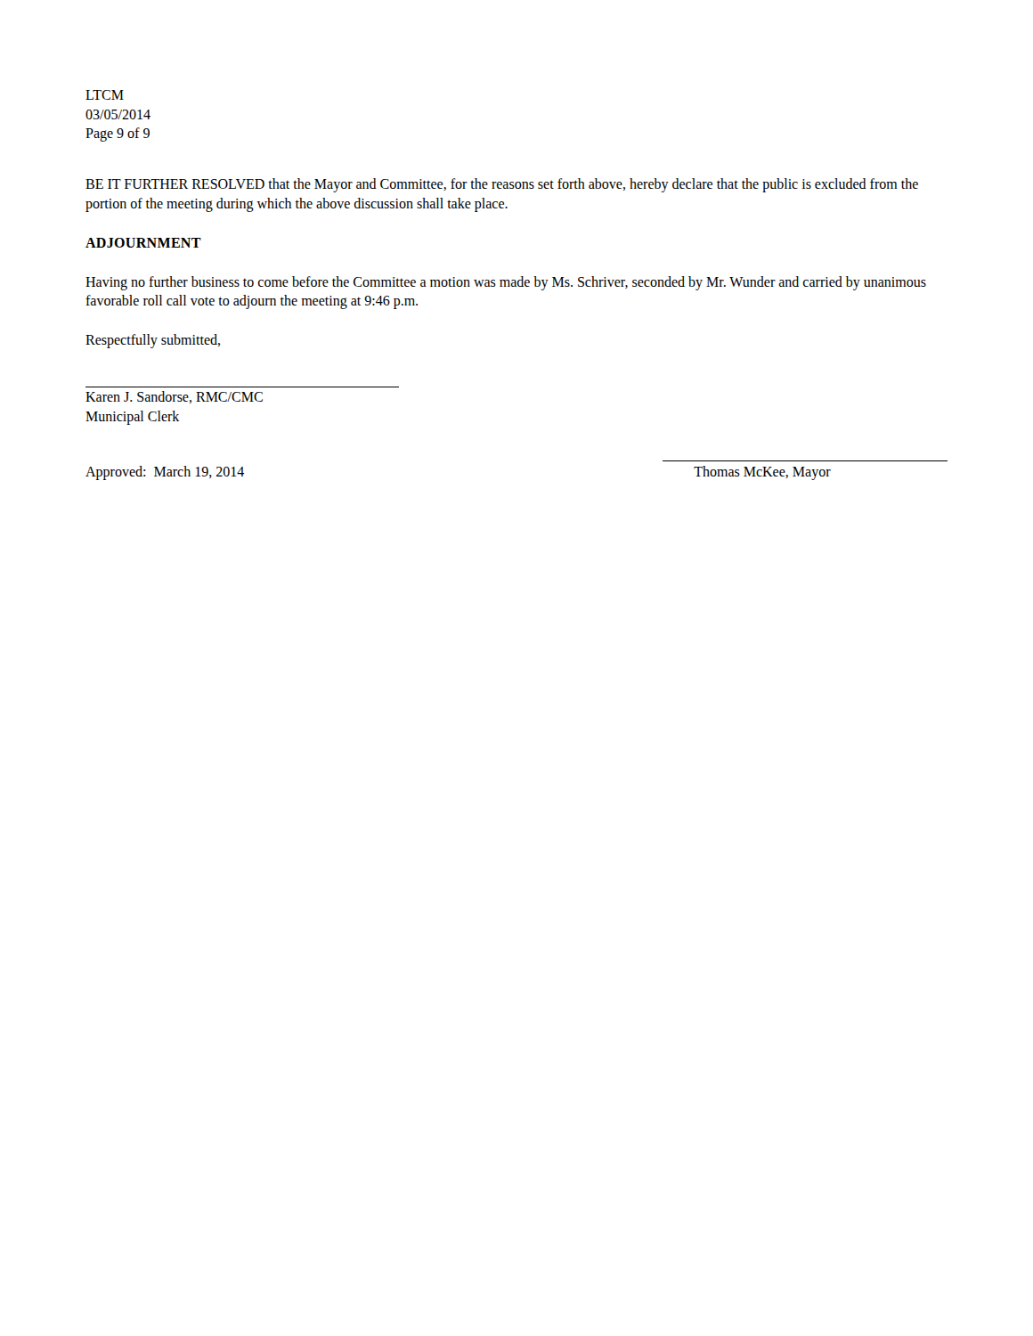LTCM
03/05/2014
Page 9 of 9
BE IT FURTHER RESOLVED that the Mayor and Committee, for the reasons set forth above, hereby declare that the public is excluded from the portion of the meeting during which the above discussion shall take place.
ADJOURNMENT
Having no further business to come before the Committee a motion was made by Ms. Schriver, seconded by Mr. Wunder and carried by unanimous favorable roll call vote to adjourn the meeting at 9:46 p.m.
Respectfully submitted,
Karen J. Sandorse, RMC/CMC
Municipal Clerk
Approved: March 19, 2014
Thomas McKee, Mayor